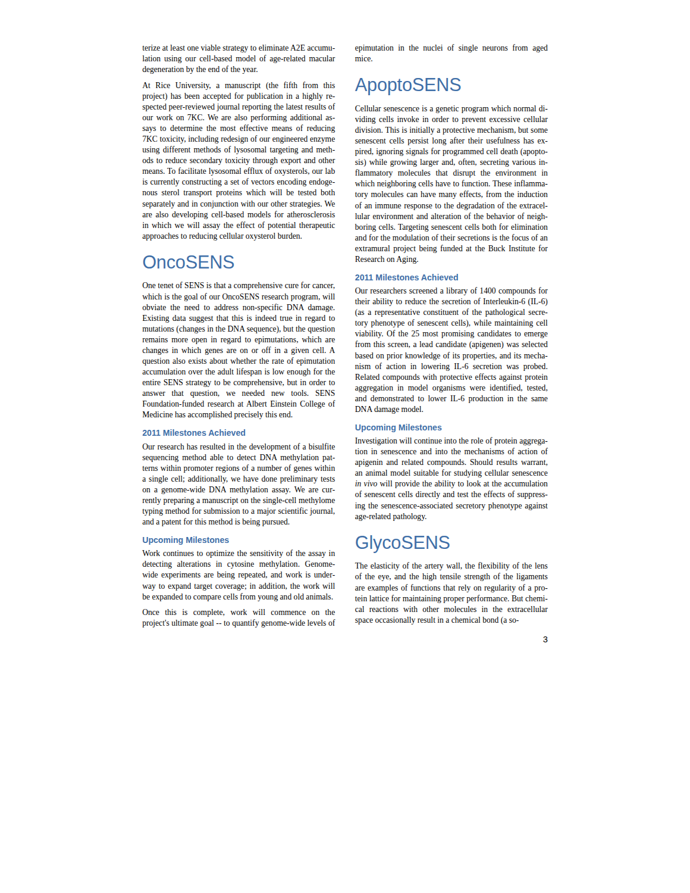terize at least one viable strategy to eliminate A2E accumulation using our cell-based model of age-related macular degeneration by the end of the year.
At Rice University, a manuscript (the fifth from this project) has been accepted for publication in a highly respected peer-reviewed journal reporting the latest results of our work on 7KC. We are also performing additional assays to determine the most effective means of reducing 7KC toxicity, including redesign of our engineered enzyme using different methods of lysosomal targeting and methods to reduce secondary toxicity through export and other means. To facilitate lysosomal efflux of oxysterols, our lab is currently constructing a set of vectors encoding endogenous sterol transport proteins which will be tested both separately and in conjunction with our other strategies. We are also developing cell-based models for atherosclerosis in which we will assay the effect of potential therapeutic approaches to reducing cellular oxysterol burden.
OncoSENS
One tenet of SENS is that a comprehensive cure for cancer, which is the goal of our OncoSENS research program, will obviate the need to address non-specific DNA damage. Existing data suggest that this is indeed true in regard to mutations (changes in the DNA sequence), but the question remains more open in regard to epimutations, which are changes in which genes are on or off in a given cell. A question also exists about whether the rate of epimutation accumulation over the adult lifespan is low enough for the entire SENS strategy to be comprehensive, but in order to answer that question, we needed new tools. SENS Foundation-funded research at Albert Einstein College of Medicine has accomplished precisely this end.
2011 Milestones Achieved
Our research has resulted in the development of a bisulfite sequencing method able to detect DNA methylation patterns within promoter regions of a number of genes within a single cell; additionally, we have done preliminary tests on a genome-wide DNA methylation assay. We are currently preparing a manuscript on the single-cell methylome typing method for submission to a major scientific journal, and a patent for this method is being pursued.
Upcoming Milestones
Work continues to optimize the sensitivity of the assay in detecting alterations in cytosine methylation. Genome-wide experiments are being repeated, and work is underway to expand target coverage; in addition, the work will be expanded to compare cells from young and old animals.
Once this is complete, work will commence on the project's ultimate goal -- to quantify genome-wide levels of epimutation in the nuclei of single neurons from aged mice.
ApoptoSENS
Cellular senescence is a genetic program which normal dividing cells invoke in order to prevent excessive cellular division. This is initially a protective mechanism, but some senescent cells persist long after their usefulness has expired, ignoring signals for programmed cell death (apoptosis) while growing larger and, often, secreting various inflammatory molecules that disrupt the environment in which neighboring cells have to function. These inflammatory molecules can have many effects, from the induction of an immune response to the degradation of the extracellular environment and alteration of the behavior of neighboring cells. Targeting senescent cells both for elimination and for the modulation of their secretions is the focus of an extramural project being funded at the Buck Institute for Research on Aging.
2011 Milestones Achieved
Our researchers screened a library of 1400 compounds for their ability to reduce the secretion of Interleukin-6 (IL-6) (as a representative constituent of the pathological secretory phenotype of senescent cells), while maintaining cell viability. Of the 25 most promising candidates to emerge from this screen, a lead candidate (apigenen) was selected based on prior knowledge of its properties, and its mechanism of action in lowering IL-6 secretion was probed. Related compounds with protective effects against protein aggregation in model organisms were identified, tested, and demonstrated to lower IL-6 production in the same DNA damage model.
Upcoming Milestones
Investigation will continue into the role of protein aggregation in senescence and into the mechanisms of action of apigenin and related compounds. Should results warrant, an animal model suitable for studying cellular senescence in vivo will provide the ability to look at the accumulation of senescent cells directly and test the effects of suppressing the senescence-associated secretory phenotype against age-related pathology.
GlycoSENS
The elasticity of the artery wall, the flexibility of the lens of the eye, and the high tensile strength of the ligaments are examples of functions that rely on regularity of a protein lattice for maintaining proper performance. But chemical reactions with other molecules in the extracellular space occasionally result in a chemical bond (a so-
3